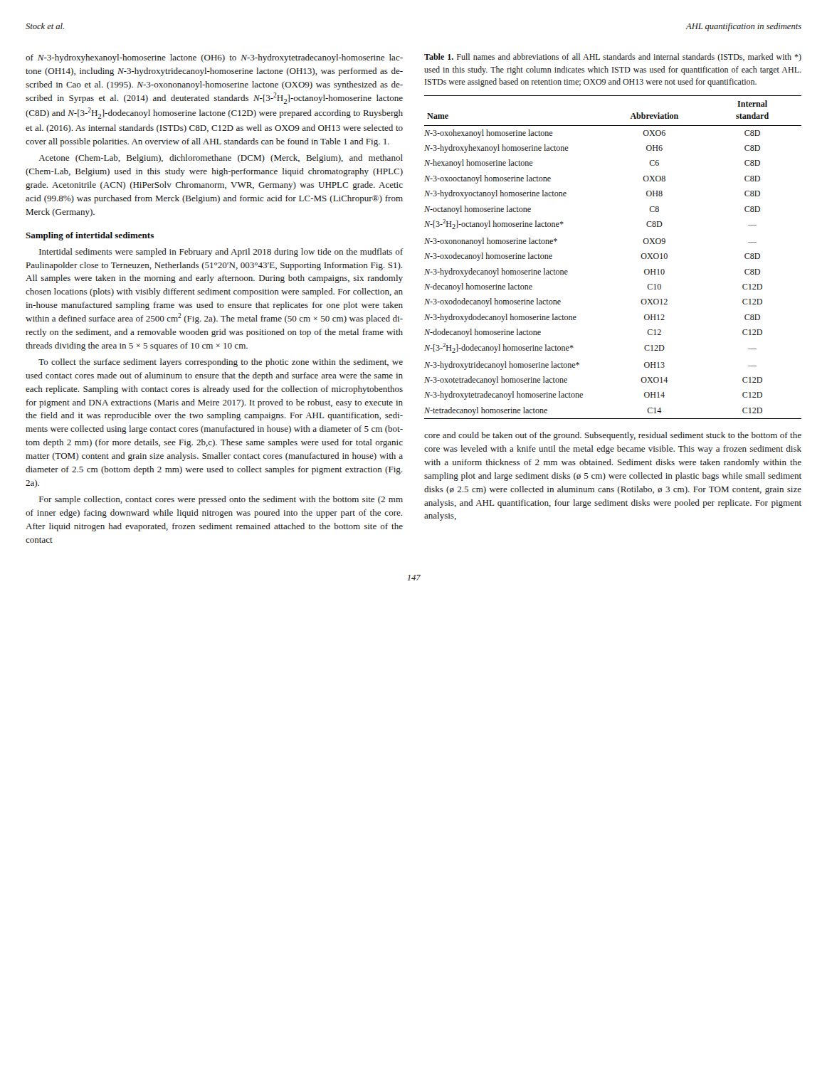Stock et al. AHL quantification in sediments
of N-3-hydroxyhexanoyl-homoserine lactone (OH6) to N-3-hydroxytetradecanoyl-homoserine lactone (OH14), including N-3-hydroxytridecanoyl-homoserine lactone (OH13), was performed as described in Cao et al. (1995). N-3-oxononanoyl-homoserine lactone (OXO9) was synthesized as described in Syrpas et al. (2014) and deuterated standards N-[3-2H2]-octanoyl-homoserine lactone (C8D) and N-[3-2H2]-dodecanoyl homoserine lactone (C12D) were prepared according to Ruysbergh et al. (2016). As internal standards (ISTDs) C8D, C12D as well as OXO9 and OH13 were selected to cover all possible polarities. An overview of all AHL standards can be found in Table 1 and Fig. 1.
Acetone (Chem-Lab, Belgium), dichloromethane (DCM) (Merck, Belgium), and methanol (Chem-Lab, Belgium) used in this study were high-performance liquid chromatography (HPLC) grade. Acetonitrile (ACN) (HiPerSolv Chromanorm, VWR, Germany) was UHPLC grade. Acetic acid (99.8%) was purchased from Merck (Belgium) and formic acid for LC-MS (LiChropur®) from Merck (Germany).
Sampling of intertidal sediments
Intertidal sediments were sampled in February and April 2018 during low tide on the mudflats of Paulinapolder close to Terneuzen, Netherlands (51°20′N, 003°43′E, Supporting Information Fig. S1). All samples were taken in the morning and early afternoon. During both campaigns, six randomly chosen locations (plots) with visibly different sediment composition were sampled. For collection, an in-house manufactured sampling frame was used to ensure that replicates for one plot were taken within a defined surface area of 2500 cm2 (Fig. 2a). The metal frame (50 cm × 50 cm) was placed directly on the sediment, and a removable wooden grid was positioned on top of the metal frame with threads dividing the area in 5 × 5 squares of 10 cm × 10 cm.
To collect the surface sediment layers corresponding to the photic zone within the sediment, we used contact cores made out of aluminum to ensure that the depth and surface area were the same in each replicate. Sampling with contact cores is already used for the collection of microphytobenthos for pigment and DNA extractions (Maris and Meire 2017). It proved to be robust, easy to execute in the field and it was reproducible over the two sampling campaigns. For AHL quantification, sediments were collected using large contact cores (manufactured in house) with a diameter of 5 cm (bottom depth 2 mm) (for more details, see Fig. 2b,c). These same samples were used for total organic matter (TOM) content and grain size analysis. Smaller contact cores (manufactured in house) with a diameter of 2.5 cm (bottom depth 2 mm) were used to collect samples for pigment extraction (Fig. 2a).
For sample collection, contact cores were pressed onto the sediment with the bottom site (2 mm of inner edge) facing downward while liquid nitrogen was poured into the upper part of the core. After liquid nitrogen had evaporated, frozen sediment remained attached to the bottom site of the contact
Table 1. Full names and abbreviations of all AHL standards and internal standards (ISTDs, marked with *) used in this study. The right column indicates which ISTD was used for quantification of each target AHL. ISTDs were assigned based on retention time; OXO9 and OH13 were not used for quantification.
| Name | Abbreviation | Internal standard |
| --- | --- | --- |
| N -3-oxohexanoyl homoserine lactone | OXO6 | C8D |
| N -3-hydroxyhexanoyl homoserine lactone | OH6 | C8D |
| N -hexanoyl homoserine lactone | C6 | C8D |
| N -3-oxooctanoyl homoserine lactone | OXO8 | C8D |
| N -3-hydroxyoctanoyl homoserine lactone | OH8 | C8D |
| N -octanoyl homoserine lactone | C8 | C8D |
| N -[3- 2 H 2 ]-octanoyl homoserine lactone* | C8D | — |
| N -3-oxononanoyl homoserine lactone* | OXO9 | — |
| N -3-oxodecanoyl homoserine lactone | OXO10 | C8D |
| N -3-hydroxydecanoyl homoserine lactone | OH10 | C8D |
| N -decanoyl homoserine lactone | C10 | C12D |
| N -3-oxododecanoyl homoserine lactone | OXO12 | C12D |
| N -3-hydroxydodecanoyl homoserine lactone | OH12 | C8D |
| N -dodecanoyl homoserine lactone | C12 | C12D |
| N -[3- 2 H 2 ]-dodecanoyl homoserine lactone* | C12D | — |
| N -3-hydroxytridecanoyl homoserine lactone* | OH13 | — |
| N -3-oxotetradecanoyl homoserine lactone | OXO14 | C12D |
| N -3-hydroxytetradecanoyl homoserine lactone | OH14 | C12D |
| N -tetradecanoyl homoserine lactone | C14 | C12D |
core and could be taken out of the ground. Subsequently, residual sediment stuck to the bottom of the core was leveled with a knife until the metal edge became visible. This way a frozen sediment disk with a uniform thickness of 2 mm was obtained. Sediment disks were taken randomly within the sampling plot and large sediment disks (ø 5 cm) were collected in plastic bags while small sediment disks (ø 2.5 cm) were collected in aluminum cans (Rotilabo, ø 3 cm). For TOM content, grain size analysis, and AHL quantification, four large sediment disks were pooled per replicate. For pigment analysis,
147